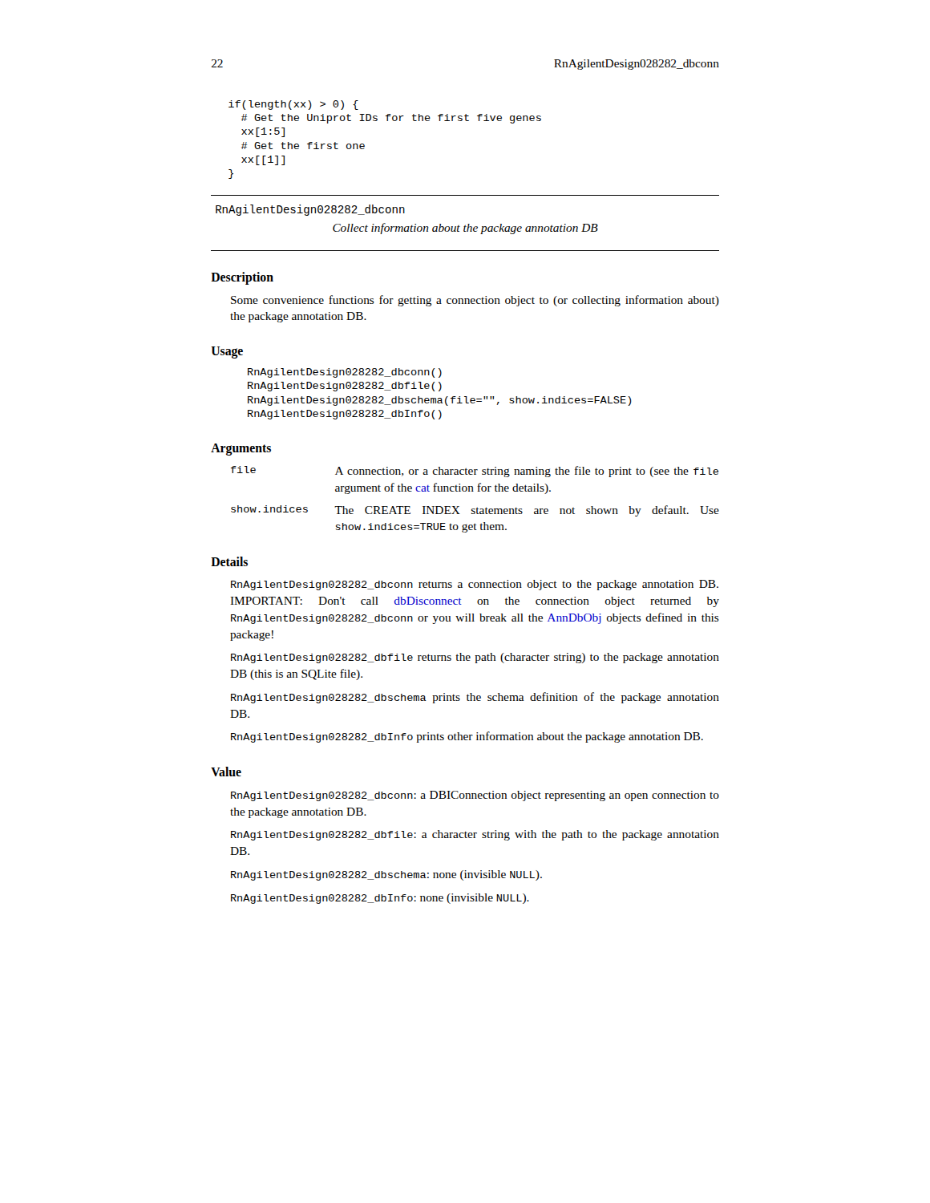22 RnAgilentDesign028282_dbconn
if(length(xx) > 0) {
  # Get the Uniprot IDs for the first five genes
  xx[1:5]
  # Get the first one
  xx[[1]]
}
RnAgilentDesign028282_dbconn
Collect information about the package annotation DB
Description
Some convenience functions for getting a connection object to (or collecting information about) the package annotation DB.
Usage
RnAgilentDesign028282_dbconn()
RnAgilentDesign028282_dbfile()
RnAgilentDesign028282_dbschema(file="", show.indices=FALSE)
RnAgilentDesign028282_dbInfo()
Arguments
file
A connection, or a character string naming the file to print to (see the file argument of the cat function for the details).
show.indices
The CREATE INDEX statements are not shown by default. Use show.indices=TRUE to get them.
Details
RnAgilentDesign028282_dbconn returns a connection object to the package annotation DB. IMPORTANT: Don't call dbDisconnect on the connection object returned by RnAgilentDesign028282_dbconn or you will break all the AnnDbObj objects defined in this package!
RnAgilentDesign028282_dbfile returns the path (character string) to the package annotation DB (this is an SQLite file).
RnAgilentDesign028282_dbschema prints the schema definition of the package annotation DB.
RnAgilentDesign028282_dbInfo prints other information about the package annotation DB.
Value
RnAgilentDesign028282_dbconn: a DBIConnection object representing an open connection to the package annotation DB.
RnAgilentDesign028282_dbfile: a character string with the path to the package annotation DB.
RnAgilentDesign028282_dbschema: none (invisible NULL).
RnAgilentDesign028282_dbInfo: none (invisible NULL).